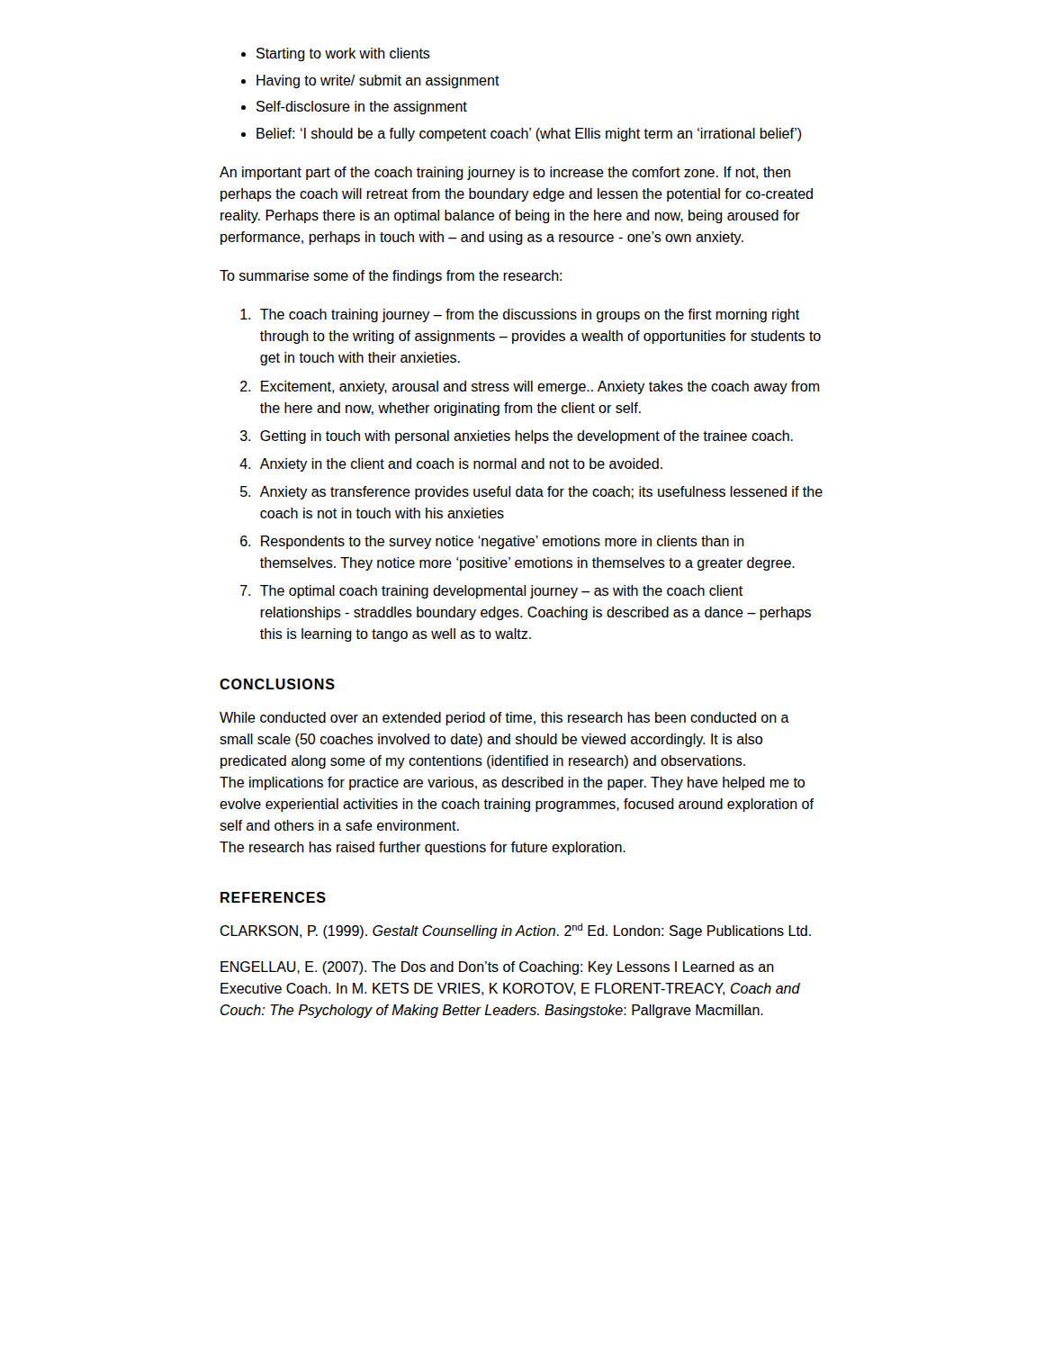Starting to work with clients
Having to write/ submit an assignment
Self-disclosure in the assignment
Belief: ‘I should be a fully competent coach’ (what Ellis might term an ‘irrational belief’)
An important part of the coach training journey is to increase the comfort zone. If not, then perhaps the coach will retreat from the boundary edge and lessen the potential for co-created reality. Perhaps there is an optimal balance of being in the here and now, being aroused for performance, perhaps in touch with – and using as a resource - one’s own anxiety.
To summarise some of the findings from the research:
The coach training journey – from the discussions in groups on the first morning right through to the writing of assignments – provides a wealth of opportunities for students to get in touch with their anxieties.
Excitement, anxiety, arousal and stress will emerge.. Anxiety takes the coach away from the here and now, whether originating from the client or self.
Getting in touch with personal anxieties helps the development of the trainee coach.
Anxiety in the client and coach is normal and not to be avoided.
Anxiety as transference provides useful data for the coach; its usefulness lessened if the coach is not in touch with his anxieties
Respondents to the survey notice ‘negative’ emotions more in clients than in themselves. They notice more ‘positive’ emotions in themselves to a greater degree.
The optimal coach training developmental journey – as with the coach client relationships - straddles boundary edges. Coaching is described as a dance – perhaps this is learning to tango as well as to waltz.
CONCLUSIONS
While conducted over an extended period of time, this research has been conducted on a small scale (50 coaches involved to date) and should be viewed accordingly. It is also predicated along some of my contentions (identified in research) and observations.
The implications for practice are various, as described in the paper. They have helped me to evolve experiential activities in the coach training programmes, focused around exploration of self and others in a safe environment.
The research has raised further questions for future exploration.
REFERENCES
CLARKSON, P. (1999). Gestalt Counselling in Action. 2nd Ed. London: Sage Publications Ltd.
ENGELLAU, E. (2007). The Dos and Don’ts of Coaching: Key Lessons I Learned as an Executive Coach. In M. KETS DE VRIES, K KOROTOV, E FLORENT-TREACY, Coach and Couch: The Psychology of Making Better Leaders. Basingstoke: Pallgrave Macmillan.